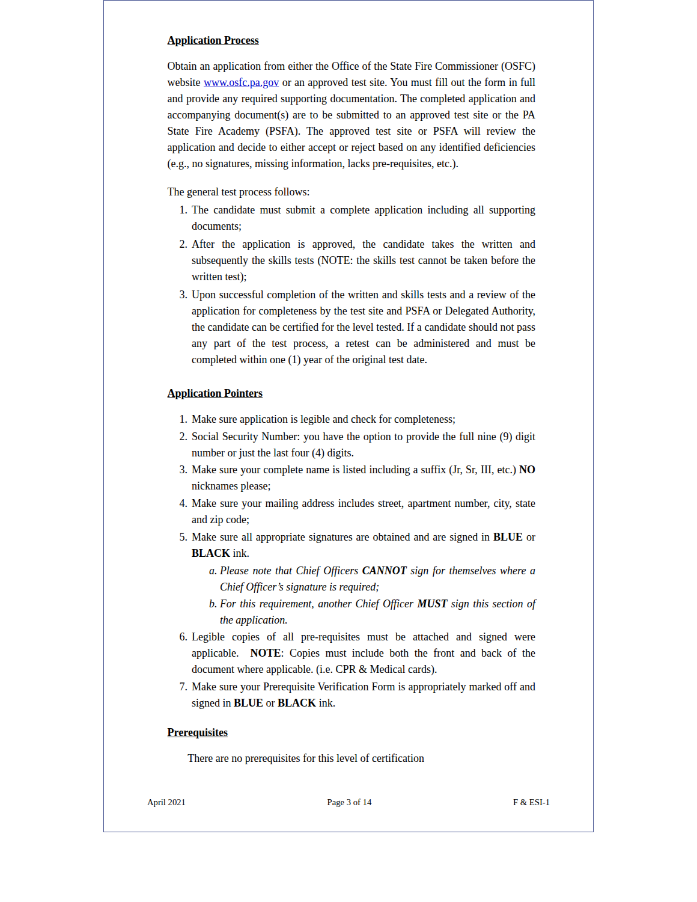Application Process
Obtain an application from either the Office of the State Fire Commissioner (OSFC) website www.osfc.pa.gov or an approved test site. You must fill out the form in full and provide any required supporting documentation. The completed application and accompanying document(s) are to be submitted to an approved test site or the PA State Fire Academy (PSFA). The approved test site or PSFA will review the application and decide to either accept or reject based on any identified deficiencies (e.g., no signatures, missing information, lacks pre-requisites, etc.).
The general test process follows:
The candidate must submit a complete application including all supporting documents;
After the application is approved, the candidate takes the written and subsequently the skills tests (NOTE: the skills test cannot be taken before the written test);
Upon successful completion of the written and skills tests and a review of the application for completeness by the test site and PSFA or Delegated Authority, the candidate can be certified for the level tested. If a candidate should not pass any part of the test process, a retest can be administered and must be completed within one (1) year of the original test date.
Application Pointers
Make sure application is legible and check for completeness;
Social Security Number: you have the option to provide the full nine (9) digit number or just the last four (4) digits.
Make sure your complete name is listed including a suffix (Jr, Sr, III, etc.) NO nicknames please;
Make sure your mailing address includes street, apartment number, city, state and zip code;
Make sure all appropriate signatures are obtained and are signed in BLUE or BLACK ink.
Please note that Chief Officers CANNOT sign for themselves where a Chief Officer’s signature is required;
For this requirement, another Chief Officer MUST sign this section of the application.
Legible copies of all pre-requisites must be attached and signed were applicable. NOTE: Copies must include both the front and back of the document where applicable. (i.e. CPR & Medical cards).
Make sure your Prerequisite Verification Form is appropriately marked off and signed in BLUE or BLACK ink.
Prerequisites
There are no prerequisites for this level of certification
April 2021
Page 3 of 14
F & ESI-1